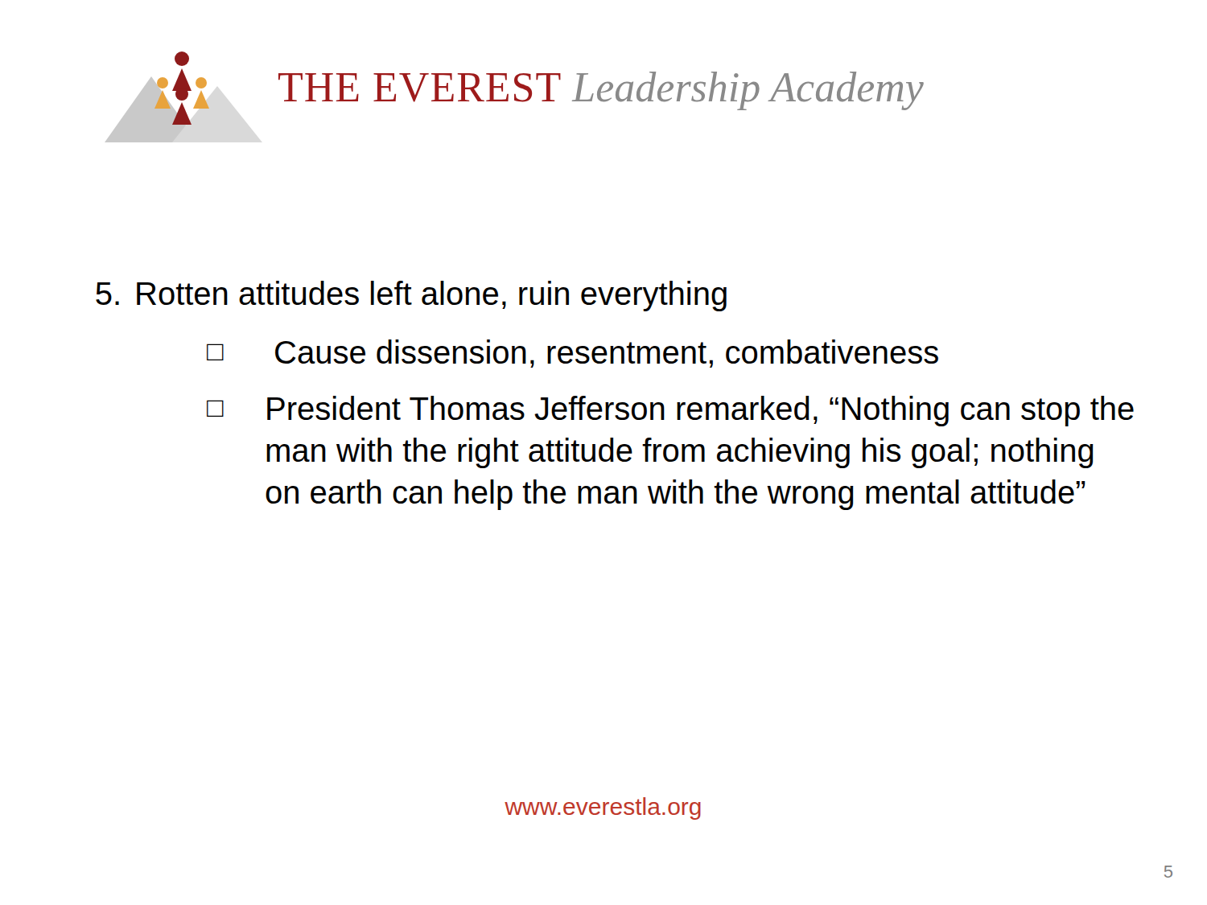THE EVEREST Leadership Academy
5. Rotten attitudes left alone, ruin everything
□ Cause dissension, resentment, combativeness
□President Thomas Jefferson remarked, “Nothing can stop the man with the right attitude from achieving his goal; nothing on earth can help the man with the wrong mental attitude”
www.everestla.org
5